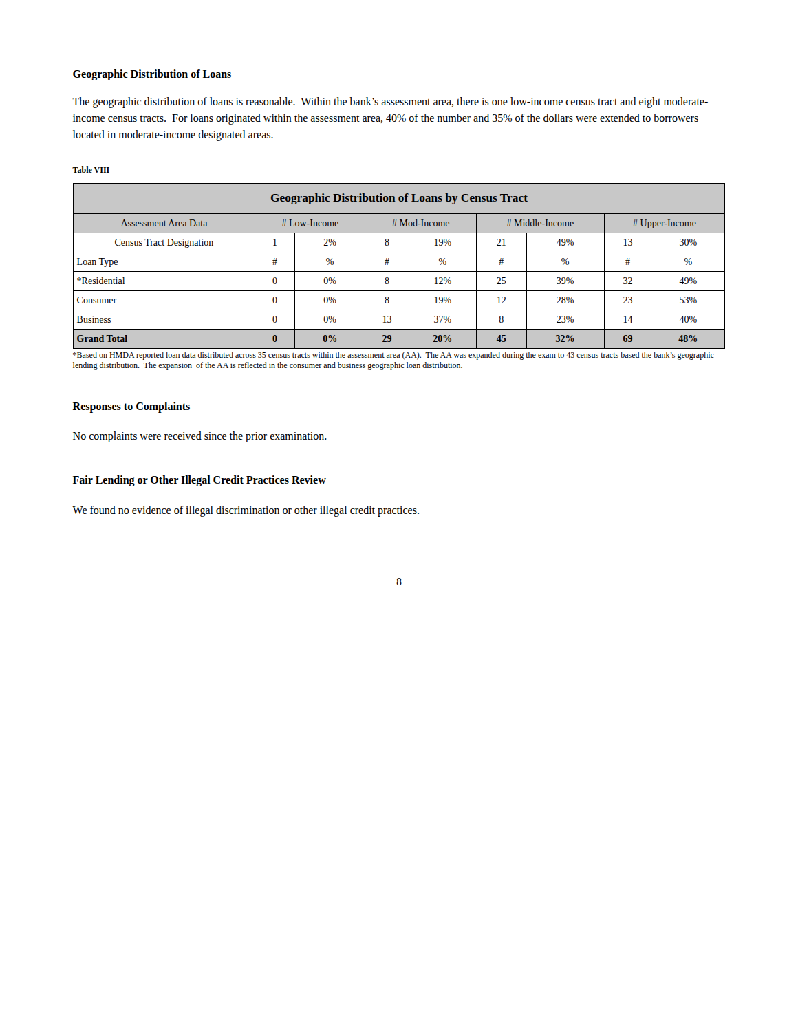Geographic Distribution of Loans
The geographic distribution of loans is reasonable. Within the bank’s assessment area, there is one low-income census tract and eight moderate-income census tracts. For loans originated within the assessment area, 40% of the number and 35% of the dollars were extended to borrowers located in moderate-income designated areas.
Table VIII
Geographic Distribution of Loans by Census Tract
| Assessment Area Data | # Low-Income | # Mod-Income | # Middle-Income | # Upper-Income |
| --- | --- | --- | --- | --- |
| Census Tract Designation | 1 | 2% | 8 | 19% | 21 | 49% | 13 | 30% |
| Loan Type | # | % | # | % | # | % | # | % |
| *Residential | 0 | 0% | 8 | 12% | 25 | 39% | 32 | 49% |
| Consumer | 0 | 0% | 8 | 19% | 12 | 28% | 23 | 53% |
| Business | 0 | 0% | 13 | 37% | 8 | 23% | 14 | 40% |
| Grand Total | 0 | 0% | 29 | 20% | 45 | 32% | 69 | 48% |
*Based on HMDA reported loan data distributed across 35 census tracts within the assessment area (AA). The AA was expanded during the exam to 43 census tracts based the bank’s geographic lending distribution. The expansion of the AA is reflected in the consumer and business geographic loan distribution.
Responses to Complaints
No complaints were received since the prior examination.
Fair Lending or Other Illegal Credit Practices Review
We found no evidence of illegal discrimination or other illegal credit practices.
8